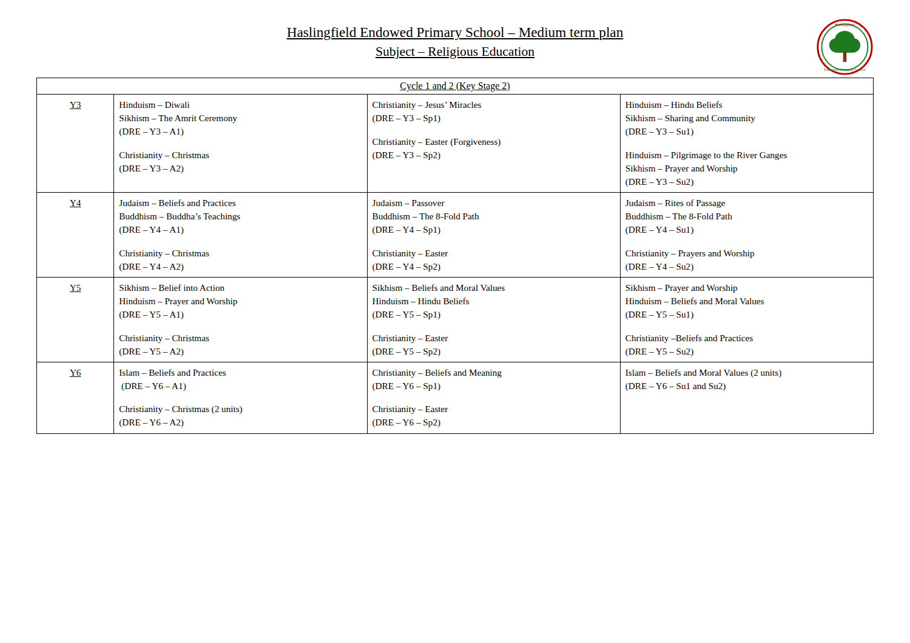Haslingfield Endowed Primary School
Haslingfield Endowed Primary School – Medium term plan
Subject – Religious Education
Cycle 1 and 2 (Key Stage 2)
| Y3 | Hinduism – Diwali Sikhism – The Amrit Ceremony (DRE – Y3 – A1) Christianity – Christmas (DRE – Y3 – A2) | Christianity – Jesus’ Miracles (DRE – Y3 – Sp1) Christianity – Easter (Forgiveness) (DRE – Y3 – Sp2) | Hinduism – Hindu Beliefs Sikhism – Sharing and Community (DRE – Y3 – Su1) Hinduism – Pilgrimage to the River Ganges Sikhism – Prayer and Worship (DRE – Y3 – Su2) |
| Y4 | Judaism – Beliefs and Practices Buddhism – Buddha’s Teachings (DRE – Y4 – A1) Christianity – Christmas (DRE – Y4 – A2) | Judaism – Passover Buddhism – The 8-Fold Path (DRE – Y4 – Sp1) Christianity – Easter (DRE – Y4 – Sp2) | Judaism – Rites of Passage Buddhism – The 8-Fold Path (DRE – Y4 – Su1) Christianity – Prayers and Worship (DRE – Y4 – Su2) |
| Y5 | Sikhism – Belief into Action Hinduism – Prayer and Worship (DRE – Y5 – A1) Christianity – Christmas (DRE – Y5 – A2) | Sikhism – Beliefs and Moral Values Hinduism – Hindu Beliefs (DRE – Y5 – Sp1) Christianity – Easter (DRE – Y5 – Sp2) | Sikhism – Prayer and Worship Hinduism – Beliefs and Moral Values (DRE – Y5 – Su1) Christianity –Beliefs and Practices (DRE – Y5 – Su2) |
| Y6 | Islam – Beliefs and Practices (DRE – Y6 – A1) Christianity – Christmas (2 units) (DRE – Y6 – A2) | Christianity – Beliefs and Meaning (DRE – Y6 – Sp1) Christianity – Easter (DRE – Y6 – Sp2) | Islam – Beliefs and Moral Values (2 units) (DRE – Y6 – Su1 and Su2) |